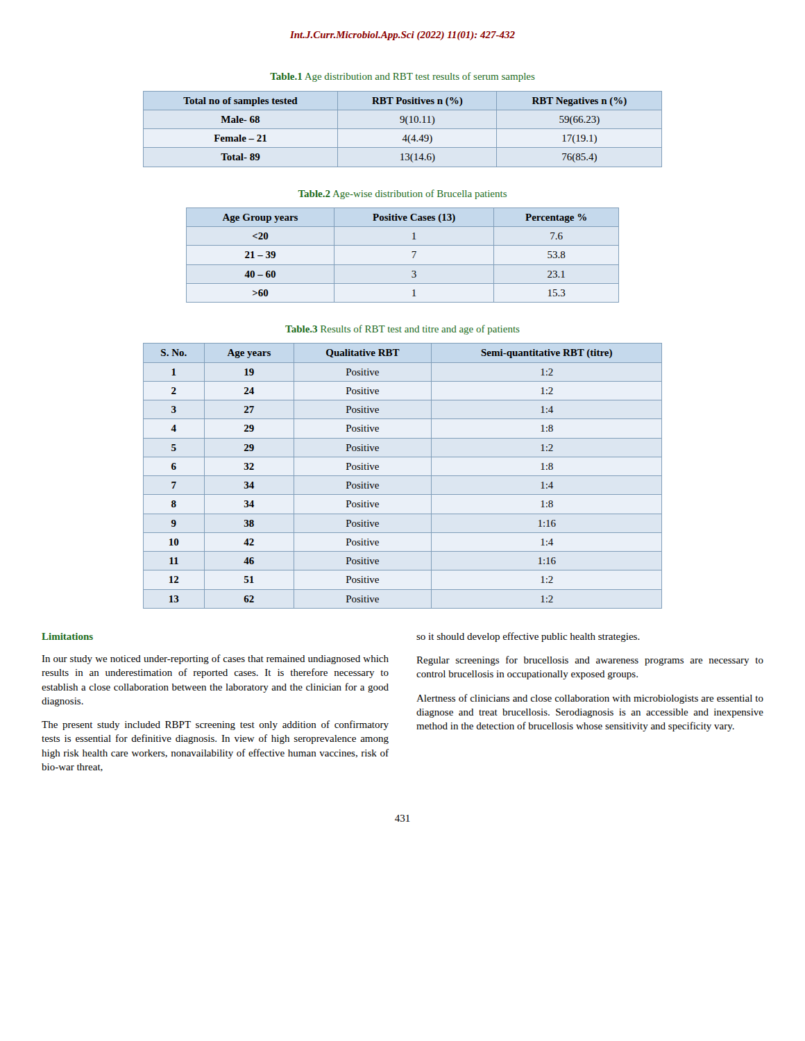Int.J.Curr.Microbiol.App.Sci (2022) 11(01): 427-432
Table.1 Age distribution and RBT test results of serum samples
| Total no of samples tested | RBT Positives n (%) | RBT Negatives n (%) |
| --- | --- | --- |
| Male- 68 | 9(10.11) | 59(66.23) |
| Female – 21 | 4(4.49) | 17(19.1) |
| Total- 89 | 13(14.6) | 76(85.4) |
Table.2 Age-wise distribution of Brucella patients
| Age Group years | Positive Cases (13) | Percentage % |
| --- | --- | --- |
| <20 | 1 | 7.6 |
| 21 – 39 | 7 | 53.8 |
| 40 – 60 | 3 | 23.1 |
| >60 | 1 | 15.3 |
Table.3 Results of RBT test and titre and age of patients
| S. No. | Age years | Qualitative RBT | Semi-quantitative RBT (titre) |
| --- | --- | --- | --- |
| 1 | 19 | Positive | 1:2 |
| 2 | 24 | Positive | 1:2 |
| 3 | 27 | Positive | 1:4 |
| 4 | 29 | Positive | 1:8 |
| 5 | 29 | Positive | 1:2 |
| 6 | 32 | Positive | 1:8 |
| 7 | 34 | Positive | 1:4 |
| 8 | 34 | Positive | 1:8 |
| 9 | 38 | Positive | 1:16 |
| 10 | 42 | Positive | 1:4 |
| 11 | 46 | Positive | 1:16 |
| 12 | 51 | Positive | 1:2 |
| 13 | 62 | Positive | 1:2 |
Limitations
In our study we noticed under-reporting of cases that remained undiagnosed which results in an underestimation of reported cases. It is therefore necessary to establish a close collaboration between the laboratory and the clinician for a good diagnosis.
The present study included RBPT screening test only addition of confirmatory tests is essential for definitive diagnosis. In view of high seroprevalence among high risk health care workers, nonavailability of effective human vaccines, risk of bio-war threat,
so it should develop effective public health strategies.
Regular screenings for brucellosis and awareness programs are necessary to control brucellosis in occupationally exposed groups.
Alertness of clinicians and close collaboration with microbiologists are essential to diagnose and treat brucellosis. Serodiagnosis is an accessible and inexpensive method in the detection of brucellosis whose sensitivity and specificity vary.
431